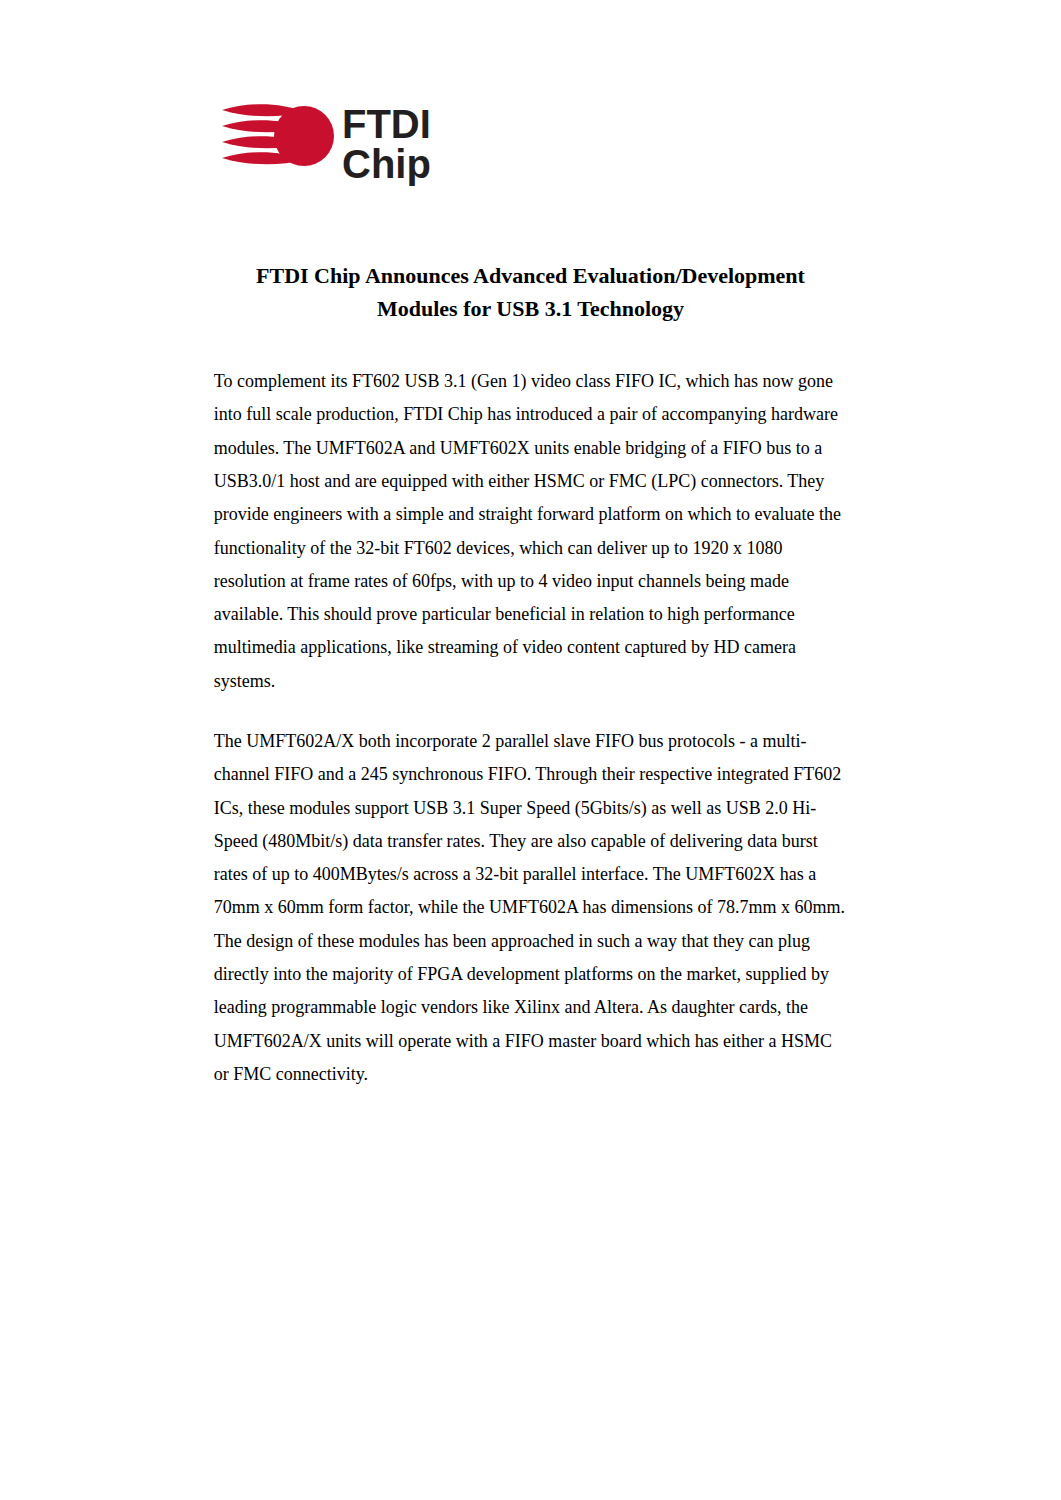FTDI Chip
FTDI Chip Announces Advanced Evaluation/Development Modules for USB 3.1 Technology
To complement its FT602 USB 3.1 (Gen 1) video class FIFO IC, which has now gone into full scale production, FTDI Chip has introduced a pair of accompanying hardware modules. The UMFT602A and UMFT602X units enable bridging of a FIFO bus to a USB3.0/1 host and are equipped with either HSMC or FMC (LPC) connectors. They provide engineers with a simple and straight forward platform on which to evaluate the functionality of the 32-bit FT602 devices, which can deliver up to 1920 x 1080 resolution at frame rates of 60fps, with up to 4 video input channels being made available. This should prove particular beneficial in relation to high performance multimedia applications, like streaming of video content captured by HD camera systems.
The UMFT602A/X both incorporate 2 parallel slave FIFO bus protocols - a multi-channel FIFO and a 245 synchronous FIFO. Through their respective integrated FT602 ICs, these modules support USB 3.1 Super Speed (5Gbits/s) as well as USB 2.0 Hi-Speed (480Mbit/s) data transfer rates. They are also capable of delivering data burst rates of up to 400MBytes/s across a 32-bit parallel interface. The UMFT602X has a 70mm x 60mm form factor, while the UMFT602A has dimensions of 78.7mm x 60mm. The design of these modules has been approached in such a way that they can plug directly into the majority of FPGA development platforms on the market, supplied by leading programmable logic vendors like Xilinx and Altera. As daughter cards, the UMFT602A/X units will operate with a FIFO master board which has either a HSMC or FMC connectivity.